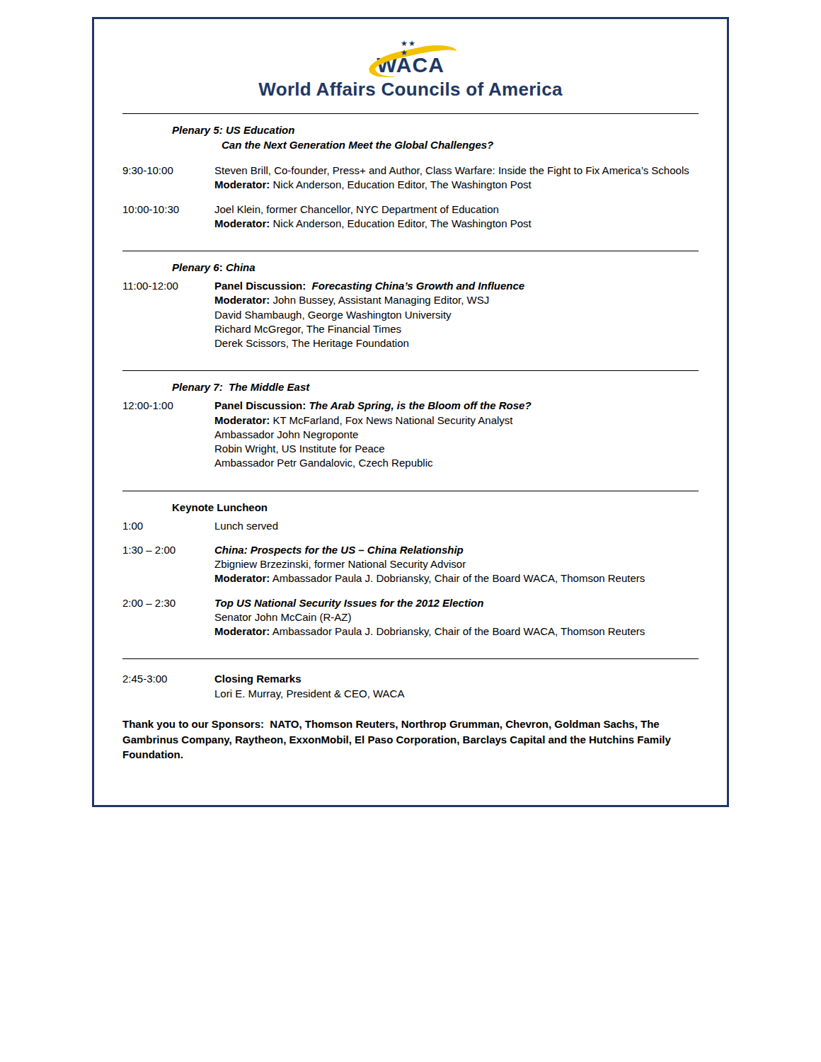★★
★
WACA
World Affairs Councils of America
Plenary 5: US Education
Can the Next Generation Meet the Global Challenges?
| 9:30-10:00 | Steven Brill, Co-founder, Press+ and Author, Class Warfare: Inside the Fight to Fix America’s Schools Moderator: Nick Anderson, Education Editor, The Washington Post |
| 10:00-10:30 | Joel Klein, former Chancellor, NYC Department of Education Moderator: Nick Anderson, Education Editor, The Washington Post |
Plenary 6: China
| 11:00-12:00 | Panel Discussion: Forecasting China’s Growth and Influence Moderator: John Bussey, Assistant Managing Editor, WSJ David Shambaugh, George Washington University Richard McGregor, The Financial Times Derek Scissors, The Heritage Foundation |
Plenary 7: The Middle East
| 12:00-1:00 | Panel Discussion: The Arab Spring, is the Bloom off the Rose? Moderator: KT McFarland, Fox News National Security Analyst Ambassador John Negroponte Robin Wright, US Institute for Peace Ambassador Petr Gandalovic, Czech Republic |
Keynote Luncheon
| 1:00 | Lunch served |
| 1:30 – 2:00 | China: Prospects for the US – China Relationship Zbigniew Brzezinski, former National Security Advisor Moderator: Ambassador Paula J. Dobriansky, Chair of the Board WACA, Thomson Reuters |
| 2:00 – 2:30 | Top US National Security Issues for the 2012 Election Senator John McCain (R-AZ) Moderator: Ambassador Paula J. Dobriansky, Chair of the Board WACA, Thomson Reuters |
| 2:45-3:00 | Closing Remarks Lori E. Murray, President & CEO, WACA |
Thank you to our Sponsors: NATO, Thomson Reuters, Northrop Grumman, Chevron, Goldman Sachs, The Gambrinus Company, Raytheon, ExxonMobil, El Paso Corporation, Barclays Capital and the Hutchins Family Foundation.